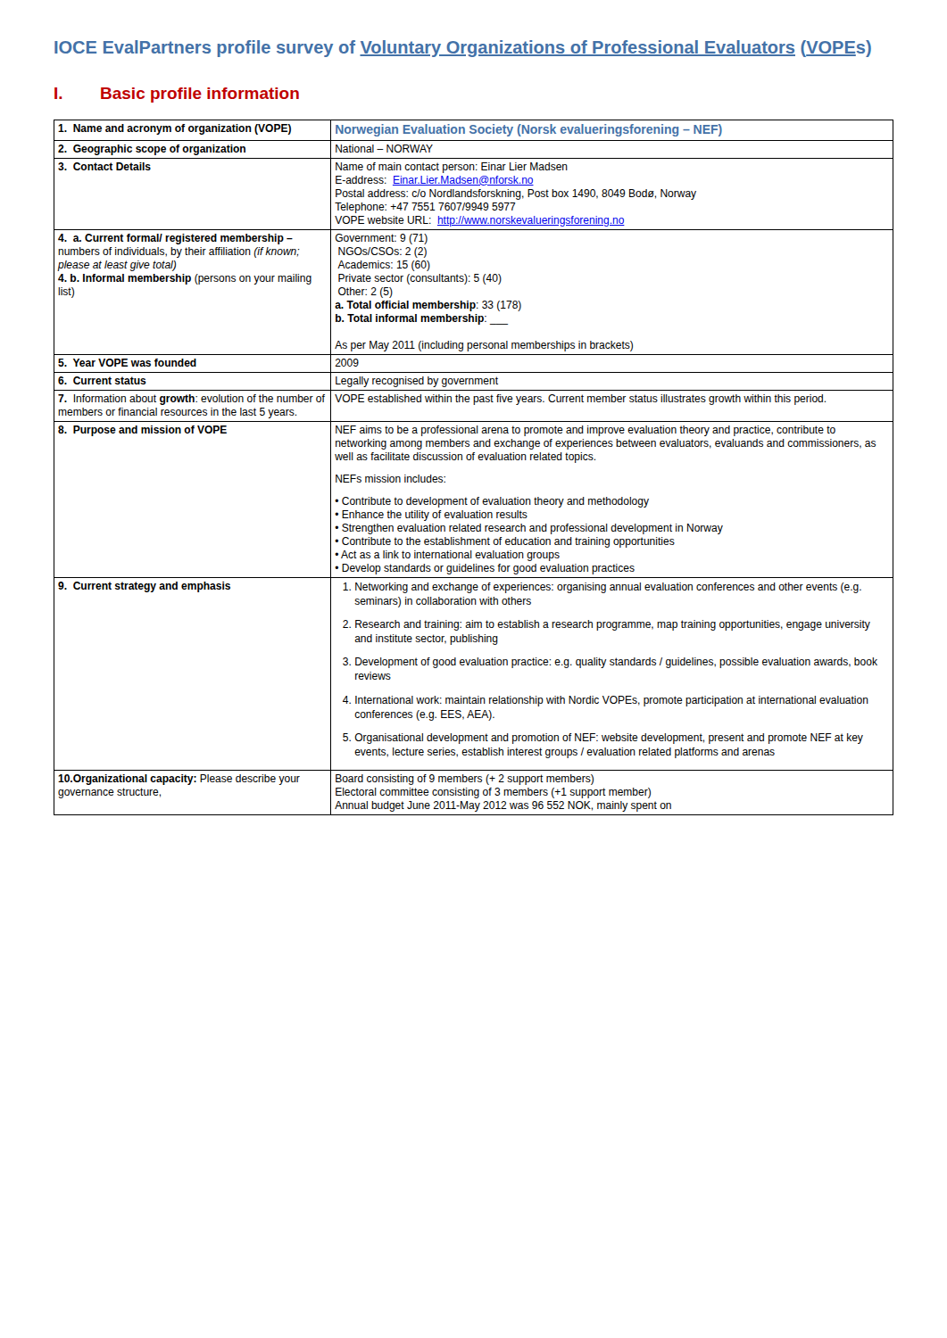IOCE EvalPartners profile survey of Voluntary Organizations of Professional Evaluators (VOPEs)
I. Basic profile information
| 1. Name and acronym of organization (VOPE) | Norwegian Evaluation Society (Norsk evalueringsforening – NEF) |
| 2. Geographic scope of organization | National – NORWAY |
| 3. Contact Details | Name of main contact person: Einar Lier Madsen E-address: Einar.Lier.Madsen@nforsk.no Postal address: c/o Nordlandsforskning, Post box 1490, 8049 Bodø, Norway Telephone: +47 7551 7607/9949 5977 VOPE website URL: http://www.norskevalueringsforening.no |
| 4. a. Current formal/ registered membership – numbers of individuals, by their affiliation (if known; please at least give total) 4. b. Informal membership (persons on your mailing list) | Government: 9 (71) NGOs/CSOs: 2 (2) Academics: 15 (60) Private sector (consultants): 5 (40) Other: 2 (5) a. Total official membership : 33 (178) b. Total informal membership : ___ As per May 2011 (including personal memberships in brackets) |
| 5. Year VOPE was founded | 2009 |
| 6. Current status | Legally recognised by government |
| 7. Information about growth : evolution of the number of members or financial resources in the last 5 years. | VOPE established within the past five years. Current member status illustrates growth within this period. |
| 8. Purpose and mission of VOPE | NEF aims to be a professional arena to promote and improve evaluation theory and practice, contribute to networking among members and exchange of experiences between evaluators, evaluands and commissioners, as well as facilitate discussion of evaluation related topics. NEFs mission includes: • Contribute to development of evaluation theory and methodology • Enhance the utility of evaluation results • Strengthen evaluation related research and professional development in Norway • Contribute to the establishment of education and training opportunities • Act as a link to international evaluation groups • Develop standards or guidelines for good evaluation practices |
| 9. Current strategy and emphasis | Networking and exchange of experiences: organising annual evaluation conferences and other events (e.g. seminars) in collaboration with others Research and training: aim to establish a research programme, map training opportunities, engage university and institute sector, publishing Development of good evaluation practice: e.g. quality standards / guidelines, possible evaluation awards, book reviews International work: maintain relationship with Nordic VOPEs, promote participation at international evaluation conferences (e.g. EES, AEA). Organisational development and promotion of NEF: website development, present and promote NEF at key events, lecture series, establish interest groups / evaluation related platforms and arenas |
| 10. Organizational capacity : Please describe your governance structure, | Board consisting of 9 members (+ 2 support members) Electoral committee consisting of 3 members (+1 support member) Annual budget June 2011-May 2012 was 96 552 NOK, mainly spent on |